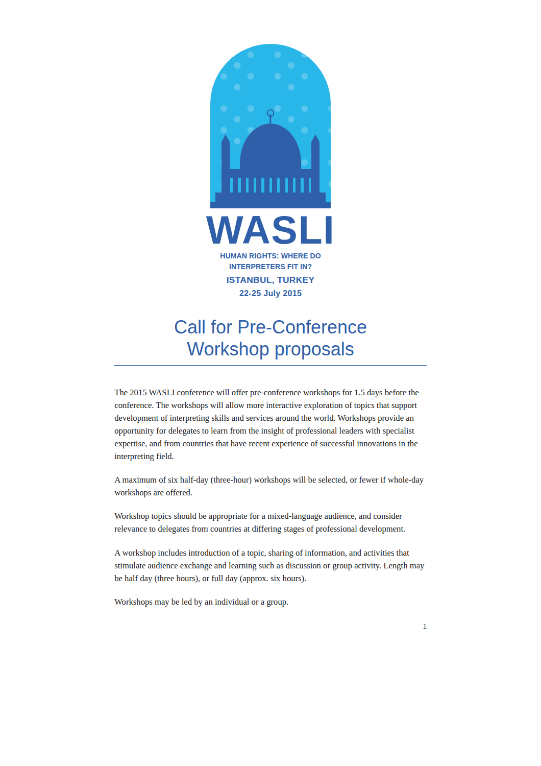WASLI
Human Rights: Where do interpreters fit in?
Istanbul, Turkey
22-25 July 2015
Call for Pre-Conference
Workshop proposals
The 2015 WASLI conference will offer pre-conference workshops for 1.5 days before the conference. The workshops will allow more interactive exploration of topics that support development of interpreting skills and services around the world. Workshops provide an opportunity for delegates to learn from the insight of professional leaders with specialist expertise, and from countries that have recent experience of successful innovations in the interpreting field.
A maximum of six half-day (three-hour) workshops will be selected, or fewer if whole-day workshops are offered.
Workshop topics should be appropriate for a mixed-language audience, and consider relevance to delegates from countries at differing stages of professional development.
A workshop includes introduction of a topic, sharing of information, and activities that stimulate audience exchange and learning such as discussion or group activity. Length may be half day (three hours), or full day (approx. six hours).
Workshops may be led by an individual or a group.
1